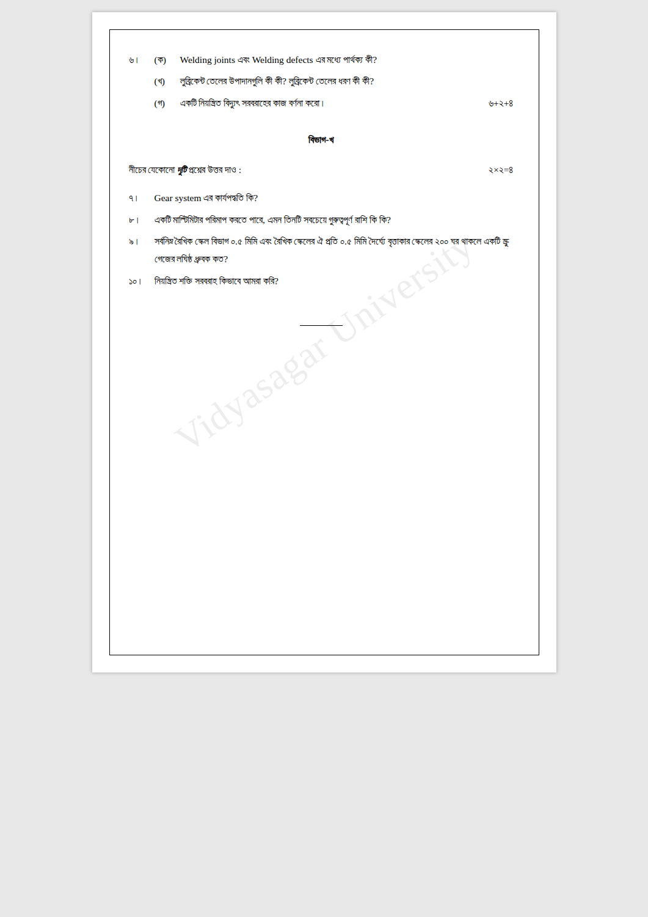Vidyasagar University
| ৬। | (ক) | Welding joints এবং Welding defects এর মধ্যে পার্থক্য কী? | |
| | (খ) | লুব্রিকেন্ট তেলের উপাদানগুলি কী কী? লুব্রিকেন্ট তেলের ধরণ কী কী? | |
| | (গ) | একটি নিয়ন্ত্রিত বিদ্যুৎ সরবরাহের কাজ বর্ণনা করো। | ৬+২+৪ |
বিভাগ-খ
নীচের যেকোনো দুটি প্রশ্নের উত্তর দাও : ২×২=৪
| ৭। | Gear system এর কার্যপদ্ধতি কি? |
| ৮। | একটি মাল্টিমিটার পরিমাপ করতে পারে, এমন তিনটি সবচেয়ে গুরুত্বপূর্ণ রাশি কি কি? |
| ৯। | সর্বনিম্ন রৈখিক স্কেল বিভাগ ০.৫ মিমি এবং রৈখিক স্কেলের ঐ প্রতি ০.৫ মিমি দৈর্ঘ্যে বৃত্তাকার স্কেলের ২০০ ঘর থাকলে একটি স্ক্রু গেজের লঘিষ্ঠ ধ্রুবক কত? |
| ১০। | নিয়ন্ত্রিত শক্তি সরবরাহ কিভাবে আমরা করি? |